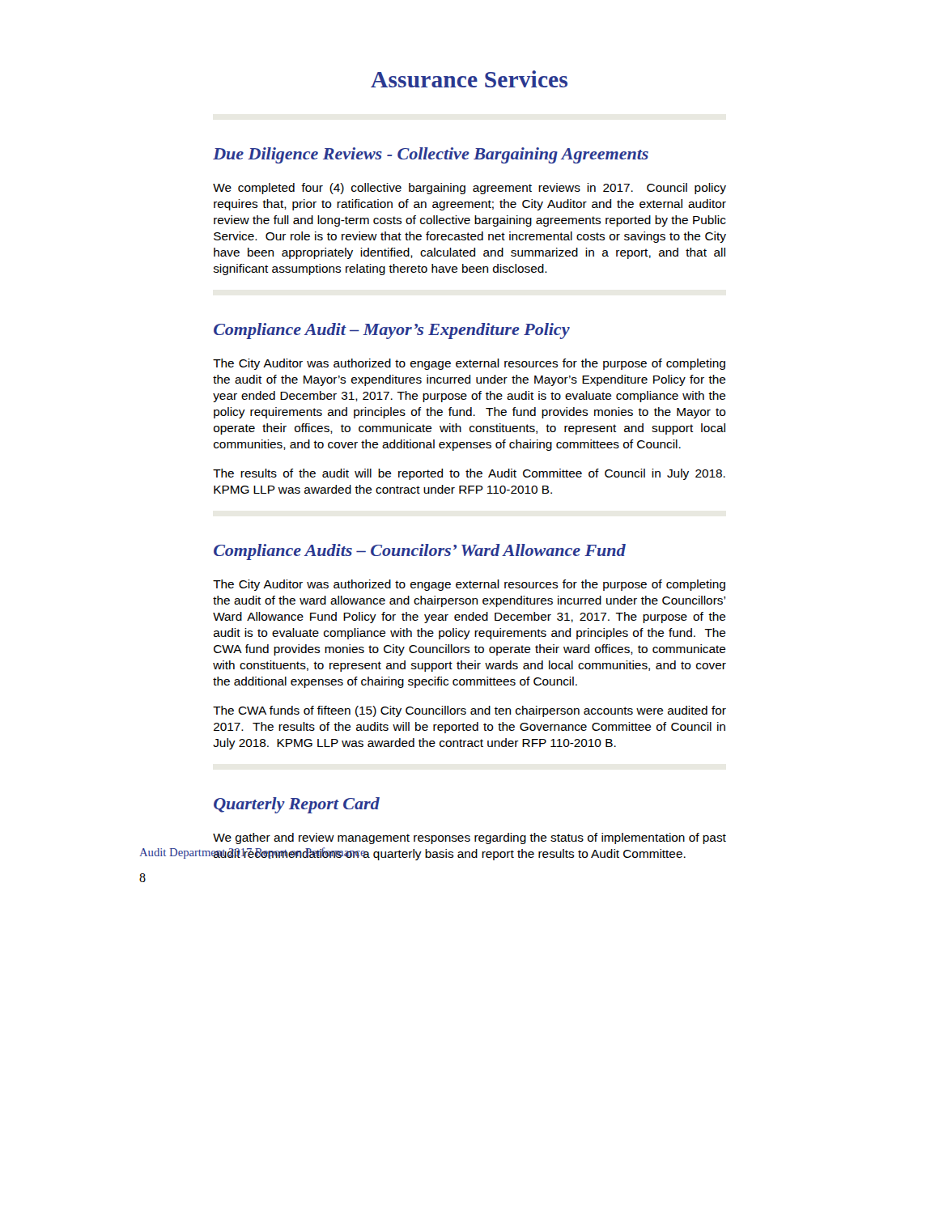Assurance Services
Due Diligence Reviews - Collective Bargaining Agreements
We completed four (4) collective bargaining agreement reviews in 2017. Council policy requires that, prior to ratification of an agreement; the City Auditor and the external auditor review the full and long-term costs of collective bargaining agreements reported by the Public Service. Our role is to review that the forecasted net incremental costs or savings to the City have been appropriately identified, calculated and summarized in a report, and that all significant assumptions relating thereto have been disclosed.
Compliance Audit – Mayor’s Expenditure Policy
The City Auditor was authorized to engage external resources for the purpose of completing the audit of the Mayor’s expenditures incurred under the Mayor’s Expenditure Policy for the year ended December 31, 2017. The purpose of the audit is to evaluate compliance with the policy requirements and principles of the fund. The fund provides monies to the Mayor to operate their offices, to communicate with constituents, to represent and support local communities, and to cover the additional expenses of chairing committees of Council.
The results of the audit will be reported to the Audit Committee of Council in July 2018. KPMG LLP was awarded the contract under RFP 110-2010 B.
Compliance Audits – Councilors’ Ward Allowance Fund
The City Auditor was authorized to engage external resources for the purpose of completing the audit of the ward allowance and chairperson expenditures incurred under the Councillors’ Ward Allowance Fund Policy for the year ended December 31, 2017. The purpose of the audit is to evaluate compliance with the policy requirements and principles of the fund. The CWA fund provides monies to City Councillors to operate their ward offices, to communicate with constituents, to represent and support their wards and local communities, and to cover the additional expenses of chairing specific committees of Council.
The CWA funds of fifteen (15) City Councillors and ten chairperson accounts were audited for 2017. The results of the audits will be reported to the Governance Committee of Council in July 2018. KPMG LLP was awarded the contract under RFP 110-2010 B.
Quarterly Report Card
We gather and review management responses regarding the status of implementation of past audit recommendations on a quarterly basis and report the results to Audit Committee.
Audit Department 2017 Report on Performance
8